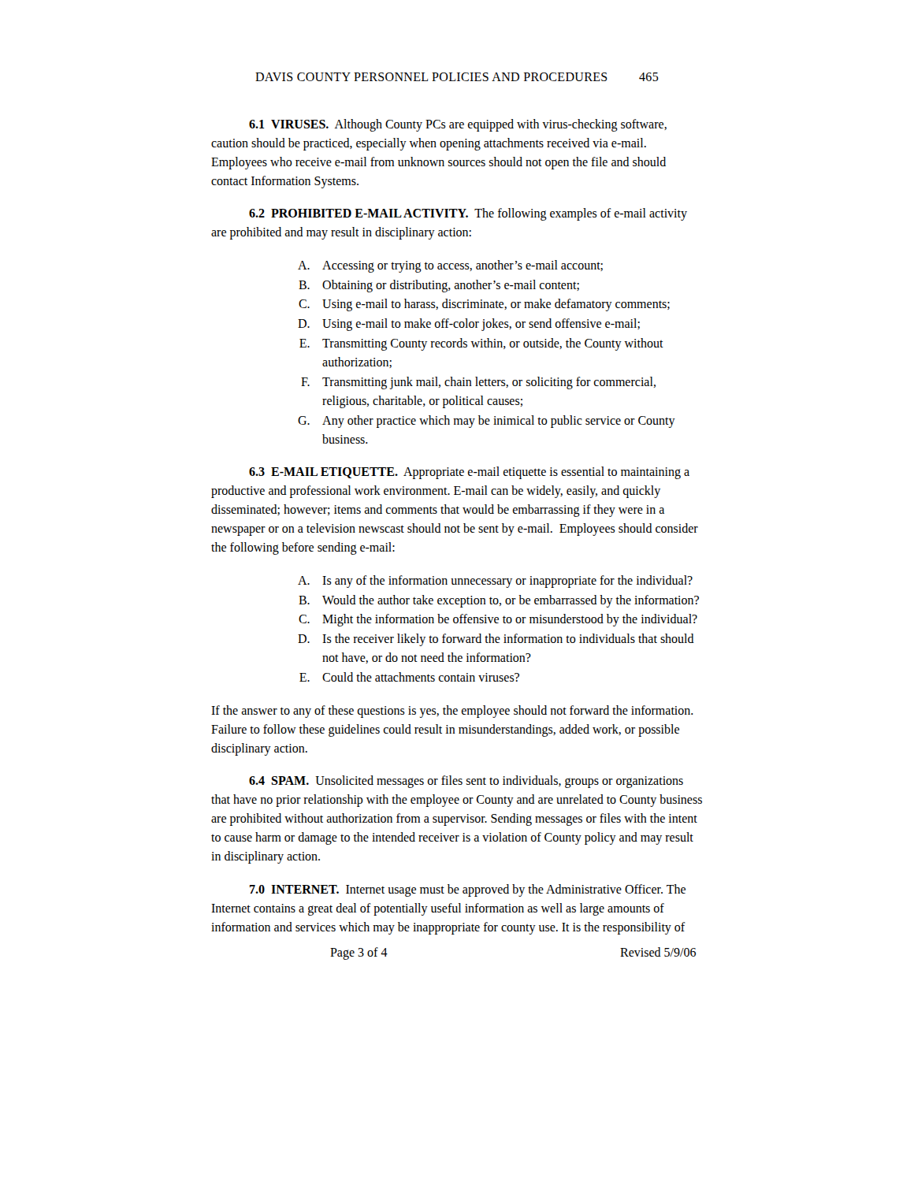DAVIS COUNTY PERSONNEL POLICIES AND PROCEDURES 465
6.1 VIRUSES. Although County PCs are equipped with virus-checking software, caution should be practiced, especially when opening attachments received via e-mail. Employees who receive e-mail from unknown sources should not open the file and should contact Information Systems.
6.2 PROHIBITED E-MAIL ACTIVITY. The following examples of e-mail activity are prohibited and may result in disciplinary action:
Accessing or trying to access, another’s e-mail account;
Obtaining or distributing, another’s e-mail content;
Using e-mail to harass, discriminate, or make defamatory comments;
Using e-mail to make off-color jokes, or send offensive e-mail;
Transmitting County records within, or outside, the County without authorization;
Transmitting junk mail, chain letters, or soliciting for commercial, religious, charitable, or political causes;
Any other practice which may be inimical to public service or County business.
6.3 E-MAIL ETIQUETTE. Appropriate e-mail etiquette is essential to maintaining a productive and professional work environment. E-mail can be widely, easily, and quickly disseminated; however; items and comments that would be embarrassing if they were in a newspaper or on a television newscast should not be sent by e-mail. Employees should consider the following before sending e-mail:
Is any of the information unnecessary or inappropriate for the individual?
Would the author take exception to, or be embarrassed by the information?
Might the information be offensive to or misunderstood by the individual?
Is the receiver likely to forward the information to individuals that should not have, or do not need the information?
Could the attachments contain viruses?
If the answer to any of these questions is yes, the employee should not forward the information. Failure to follow these guidelines could result in misunderstandings, added work, or possible disciplinary action.
6.4 SPAM. Unsolicited messages or files sent to individuals, groups or organizations that have no prior relationship with the employee or County and are unrelated to County business are prohibited without authorization from a supervisor. Sending messages or files with the intent to cause harm or damage to the intended receiver is a violation of County policy and may result in disciplinary action.
7.0 INTERNET. Internet usage must be approved by the Administrative Officer. The Internet contains a great deal of potentially useful information as well as large amounts of information and services which may be inappropriate for county use. It is the responsibility of
Page 3 of 4 Revised 5/9/06